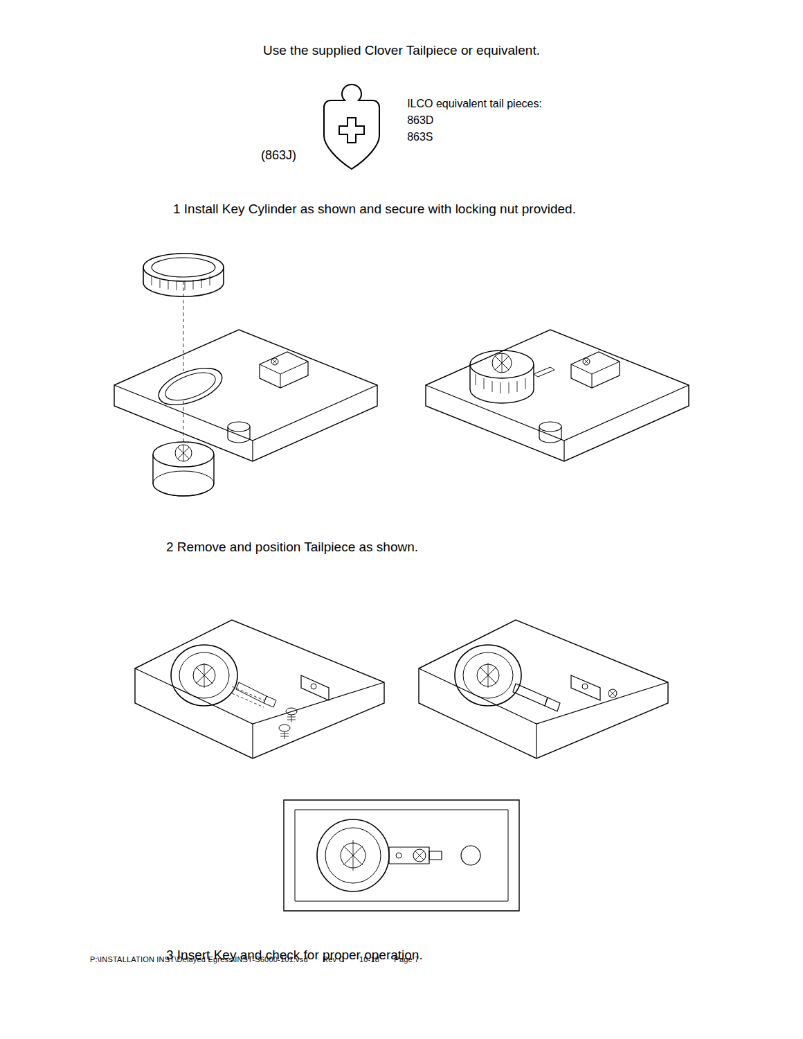Use the supplied Clover Tailpiece or equivalent.
(863J)
ILCO equivalent tail pieces:
863D
863S
1 Install Key Cylinder as shown and secure with locking nut provided.
2 Remove and position Tailpiece as shown.
3 Insert Key and check for proper operation.
P:\INSTALLATION INST\Delayed Egress\INST-S6000-101.vsd Rev C 10-18 Page 7